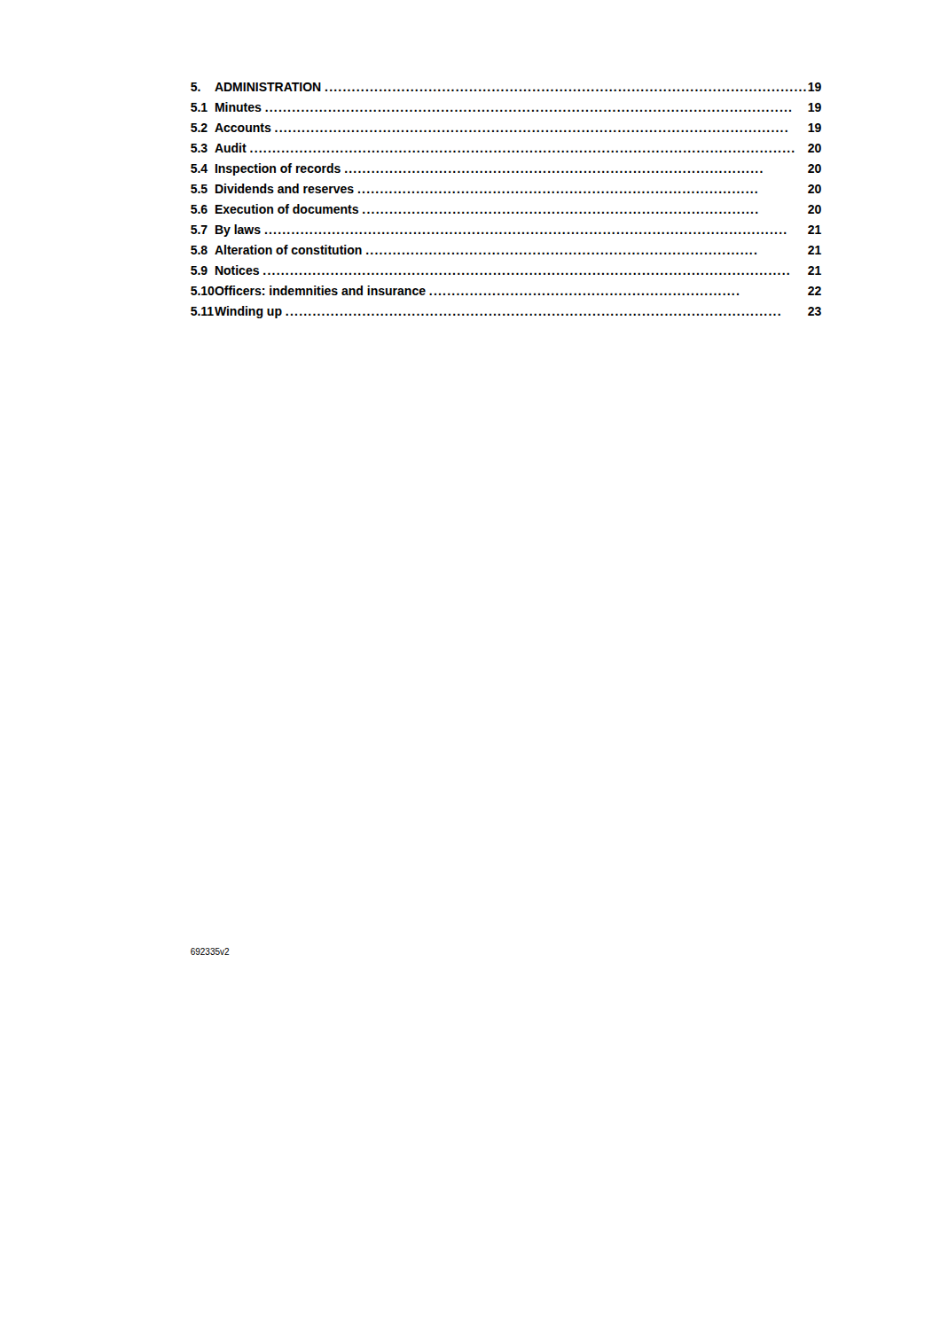| 5. | ADMINISTRATION ........................................................................................................... | 19 |
| 5.1 | Minutes ..................................................................................................................... | 19 |
| 5.2 | Accounts .................................................................................................................. | 19 |
| 5.3 | Audit ......................................................................................................................... | 20 |
| 5.4 | Inspection of records ............................................................................................. | 20 |
| 5.5 | Dividends and reserves ......................................................................................... | 20 |
| 5.6 | Execution of documents ........................................................................................ | 20 |
| 5.7 | By laws .................................................................................................................... | 21 |
| 5.8 | Alteration of constitution ....................................................................................... | 21 |
| 5.9 | Notices ..................................................................................................................... | 21 |
| 5.10 | Officers: indemnities and insurance ..................................................................... | 22 |
| 5.11 | Winding up .............................................................................................................. | 23 |
692335v2